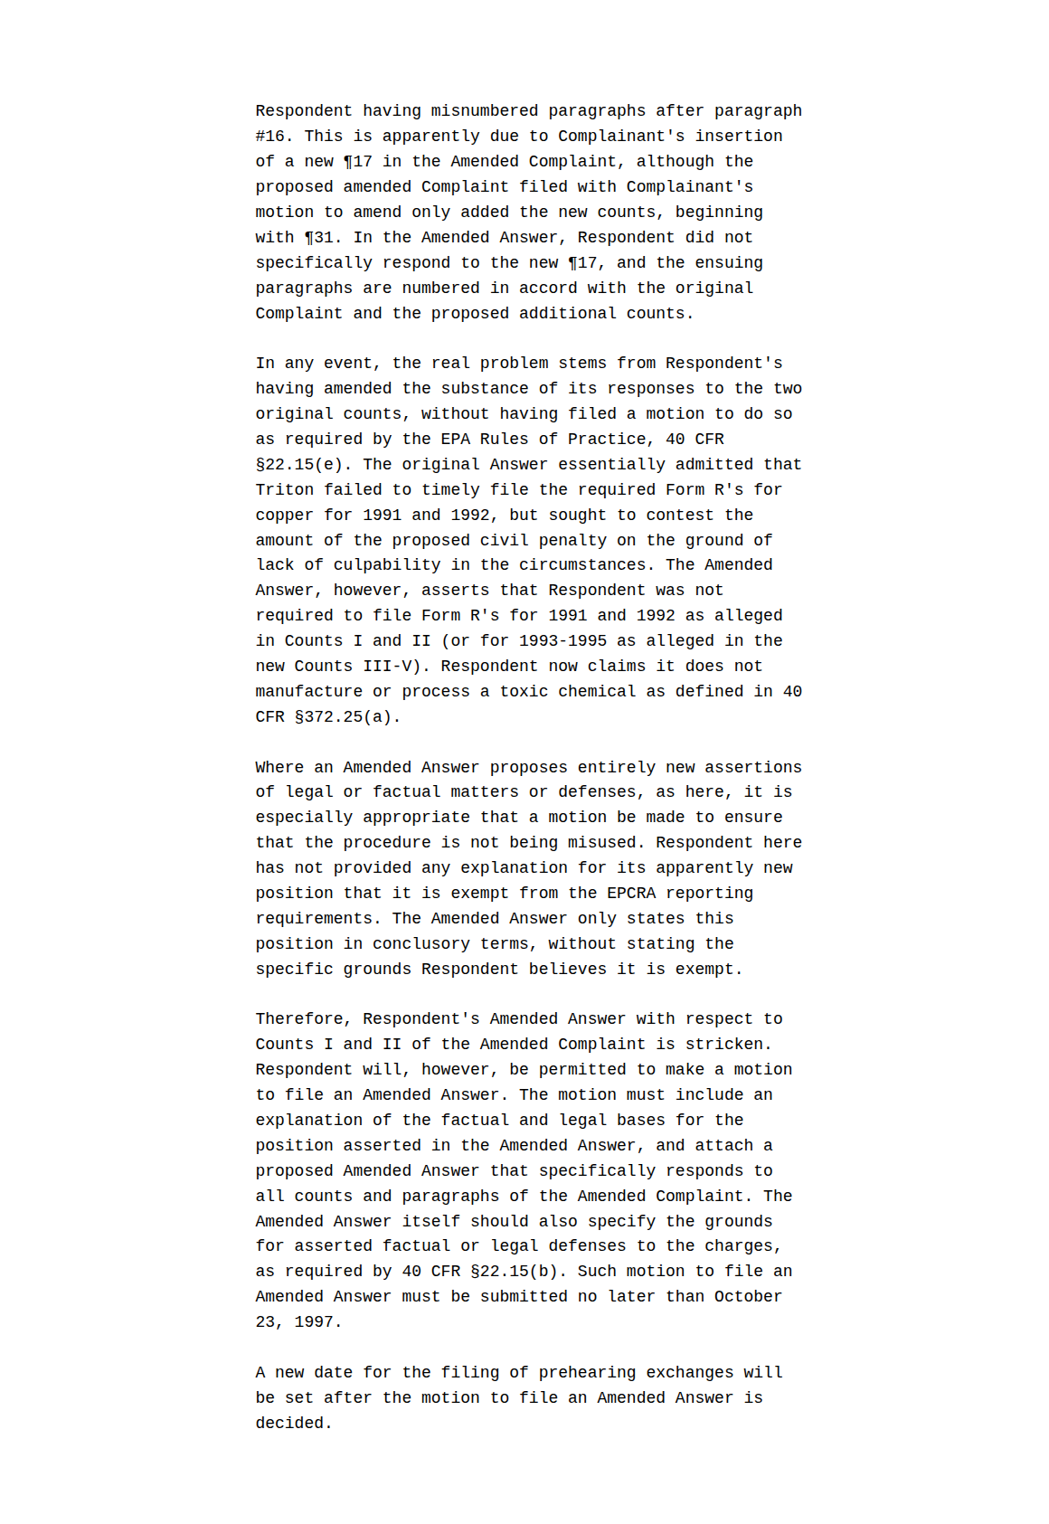Respondent having misnumbered paragraphs after paragraph #16. This is apparently due to Complainant's insertion of a new ¶17 in the Amended Complaint, although the proposed amended Complaint filed with Complainant's motion to amend only added the new counts, beginning with ¶31. In the Amended Answer, Respondent did not specifically respond to the new ¶17, and the ensuing paragraphs are numbered in accord with the original Complaint and the proposed additional counts.
In any event, the real problem stems from Respondent's having amended the substance of its responses to the two original counts, without having filed a motion to do so as required by the EPA Rules of Practice, 40 CFR §22.15(e). The original Answer essentially admitted that Triton failed to timely file the required Form R's for copper for 1991 and 1992, but sought to contest the amount of the proposed civil penalty on the ground of lack of culpability in the circumstances. The Amended Answer, however, asserts that Respondent was not required to file Form R's for 1991 and 1992 as alleged in Counts I and II (or for 1993-1995 as alleged in the new Counts III-V). Respondent now claims it does not manufacture or process a toxic chemical as defined in 40 CFR §372.25(a).
Where an Amended Answer proposes entirely new assertions of legal or factual matters or defenses, as here, it is especially appropriate that a motion be made to ensure that the procedure is not being misused. Respondent here has not provided any explanation for its apparently new position that it is exempt from the EPCRA reporting requirements. The Amended Answer only states this position in conclusory terms, without stating the specific grounds Respondent believes it is exempt.
Therefore, Respondent's Amended Answer with respect to Counts I and II of the Amended Complaint is stricken. Respondent will, however, be permitted to make a motion to file an Amended Answer. The motion must include an explanation of the factual and legal bases for the position asserted in the Amended Answer, and attach a proposed Amended Answer that specifically responds to all counts and paragraphs of the Amended Complaint. The Amended Answer itself should also specify the grounds for asserted factual or legal defenses to the charges, as required by 40 CFR §22.15(b). Such motion to file an Amended Answer must be submitted no later than October 23, 1997.
A new date for the filing of prehearing exchanges will be set after the motion to file an Amended Answer is decided.